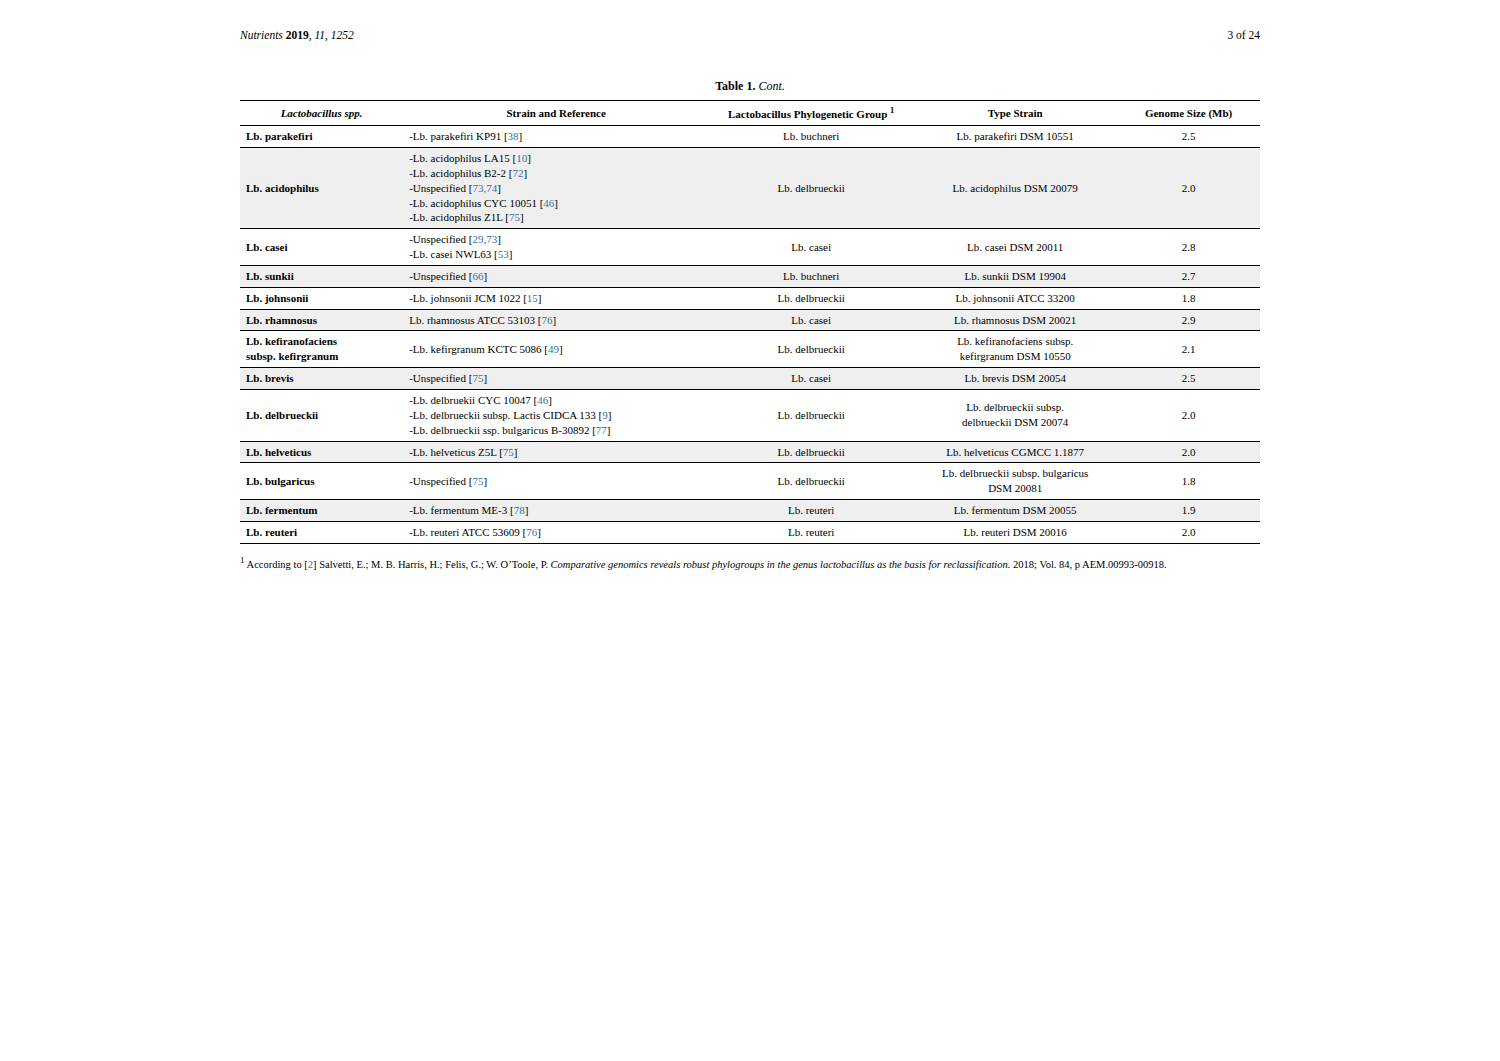Nutrients 2019, 11, 1252
3 of 24
Table 1. Cont.
| Lactobacillus spp. | Strain and Reference | Lactobacillus Phylogenetic Group 1 | Type Strain | Genome Size (Mb) |
| --- | --- | --- | --- | --- |
| Lb. parakefiri | -Lb. parakefiri KP91 [ 38 ] | Lb. buchneri | Lb. parakefiri DSM 10551 | 2.5 |
| Lb. acidophilus | -Lb. acidophilus LA15 [ 10 ] -Lb. acidophilus B2-2 [ 72 ] -Unspecified [ 73,74 ] -Lb. acidophilus CYC 10051 [ 46 ] -Lb. acidophilus Z1L [ 75 ] | Lb. delbrueckii | Lb. acidophilus DSM 20079 | 2.0 |
| Lb. casei | -Unspecified [ 29,73 ] -Lb. casei NWL63 [ 53 ] | Lb. casei | Lb. casei DSM 20011 | 2.8 |
| Lb. sunkii | -Unspecified [ 66 ] | Lb. buchneri | Lb. sunkii DSM 19904 | 2.7 |
| Lb. johnsonii | -Lb. johnsonii JCM 1022 [ 15 ] | Lb. delbrueckii | Lb. johnsonii ATCC 33200 | 1.8 |
| Lb. rhamnosus | Lb. rhamnosus ATCC 53103 [ 76 ] | Lb. casei | Lb. rhamnosus DSM 20021 | 2.9 |
| Lb. kefiranofaciens subsp. kefirgranum | -Lb. kefirgranum KCTC 5086 [ 49 ] | Lb. delbrueckii | Lb. kefiranofaciens subsp. kefirgranum DSM 10550 | 2.1 |
| Lb. brevis | -Unspecified [ 75 ] | Lb. casei | Lb. brevis DSM 20054 | 2.5 |
| Lb. delbrueckii | -Lb. delbruekii CYC 10047 [ 46 ] -Lb. delbrueckii subsp. Lactis CIDCA 133 [ 9 ] -Lb. delbrueckii ssp. bulgaricus B-30892 [ 77 ] | Lb. delbrueckii | Lb. delbrueckii subsp. delbrueckii DSM 20074 | 2.0 |
| Lb. helveticus | -Lb. helveticus Z5L [ 75 ] | Lb. delbrueckii | Lb. helveticus CGMCC 1.1877 | 2.0 |
| Lb. bulgaricus | -Unspecified [ 75 ] | Lb. delbrueckii | Lb. delbrueckii subsp. bulgaricus DSM 20081 | 1.8 |
| Lb. fermentum | -Lb. fermentum ME-3 [ 78 ] | Lb. reuteri | Lb. fermentum DSM 20055 | 1.9 |
| Lb. reuteri | -Lb. reuteri ATCC 53609 [ 76 ] | Lb. reuteri | Lb. reuteri DSM 20016 | 2.0 |
1 According to [2] Salvetti, E.; M. B. Harris, H.; Felis, G.; W. O’Toole, P. Comparative genomics reveals robust phylogroups in the genus lactobacillus as the basis for reclassification. 2018; Vol. 84, p AEM.00993-00918.